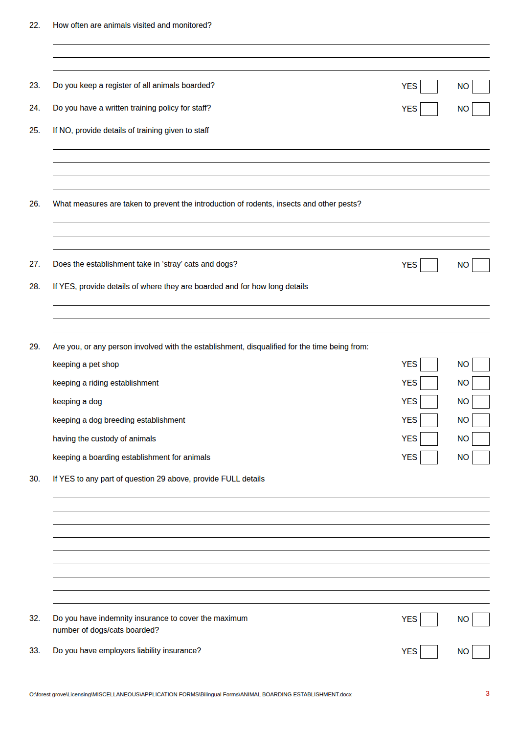22.
How often are animals visited and monitored?
23.
Do you keep a register of all animals boarded?
YES NO
24.
Do you have a written training policy for staff?
YES NO
25.
If NO, provide details of training given to staff
26.
What measures are taken to prevent the introduction of rodents, insects and other pests?
27.
Does the establishment take in ‘stray’ cats and dogs?
YES NO
28.
If YES, provide details of where they are boarded and for how long details
29.
Are you, or any person involved with the establishment, disqualified for the time being from:
keeping a pet shop
YES NO
keeping a riding establishment
YES NO
keeping a dog
YES NO
keeping a dog breeding establishment
YES NO
having the custody of animals
YES NO
keeping a boarding establishment for animals
YES NO
30.
If YES to any part of question 29 above, provide FULL details
32.
Do you have indemnity insurance to cover the maximum
number of dogs/cats boarded?
YES NO
33.
Do you have employers liability insurance?
YES NO
O:\forest grove\Licensing\MISCELLANEOUS\APPLICATION FORMS\Bilingual Forms\ANIMAL BOARDING ESTABLISHMENT.docx
3